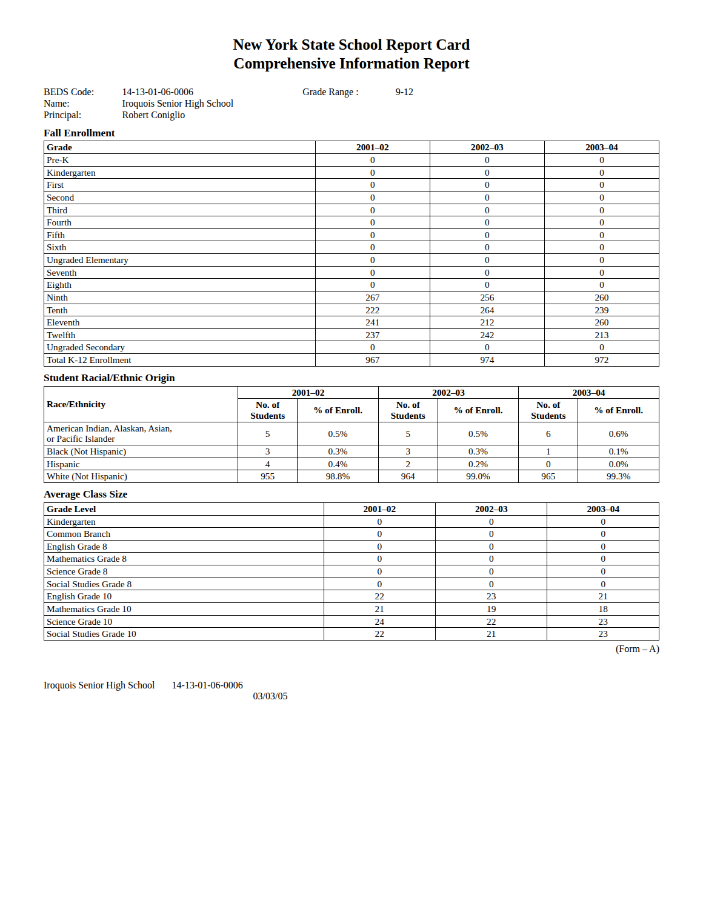New York State School Report Card
Comprehensive Information Report
| BEDS Code: | 14-13-01-06-0006 | Grade Range : | 9-12 |
| Name: | Iroquois Senior High School | | |
| Principal: | Robert Coniglio | | |
Fall Enrollment
| Grade | 2001–02 | 2002–03 | 2003–04 |
| --- | --- | --- | --- |
| Pre-K | 0 | 0 | 0 |
| Kindergarten | 0 | 0 | 0 |
| First | 0 | 0 | 0 |
| Second | 0 | 0 | 0 |
| Third | 0 | 0 | 0 |
| Fourth | 0 | 0 | 0 |
| Fifth | 0 | 0 | 0 |
| Sixth | 0 | 0 | 0 |
| Ungraded Elementary | 0 | 0 | 0 |
| Seventh | 0 | 0 | 0 |
| Eighth | 0 | 0 | 0 |
| Ninth | 267 | 256 | 260 |
| Tenth | 222 | 264 | 239 |
| Eleventh | 241 | 212 | 260 |
| Twelfth | 237 | 242 | 213 |
| Ungraded Secondary | 0 | 0 | 0 |
| Total K-12 Enrollment | 967 | 974 | 972 |
Student Racial/Ethnic Origin
| Race/Ethnicity | 2001–02 | 2002–03 | 2003–04 |
| --- | --- | --- | --- |
| No. of Students | % of Enroll. | No. of Students | % of Enroll. | No. of Students | % of Enroll. |
| American Indian, Alaskan, Asian, or Pacific Islander | 5 | 0.5% | 5 | 0.5% | 6 | 0.6% |
| Black (Not Hispanic) | 3 | 0.3% | 3 | 0.3% | 1 | 0.1% |
| Hispanic | 4 | 0.4% | 2 | 0.2% | 0 | 0.0% |
| White (Not Hispanic) | 955 | 98.8% | 964 | 99.0% | 965 | 99.3% |
Average Class Size
| Grade Level | 2001–02 | 2002–03 | 2003–04 |
| --- | --- | --- | --- |
| Kindergarten | 0 | 0 | 0 |
| Common Branch | 0 | 0 | 0 |
| English Grade 8 | 0 | 0 | 0 |
| Mathematics Grade 8 | 0 | 0 | 0 |
| Science Grade 8 | 0 | 0 | 0 |
| Social Studies Grade 8 | 0 | 0 | 0 |
| English Grade 10 | 22 | 23 | 21 |
| Mathematics Grade 10 | 21 | 19 | 18 |
| Science Grade 10 | 24 | 22 | 23 |
| Social Studies Grade 10 | 22 | 21 | 23 |
(Form – A)
Iroquois Senior High School 14-13-01-06-0006
03/03/05